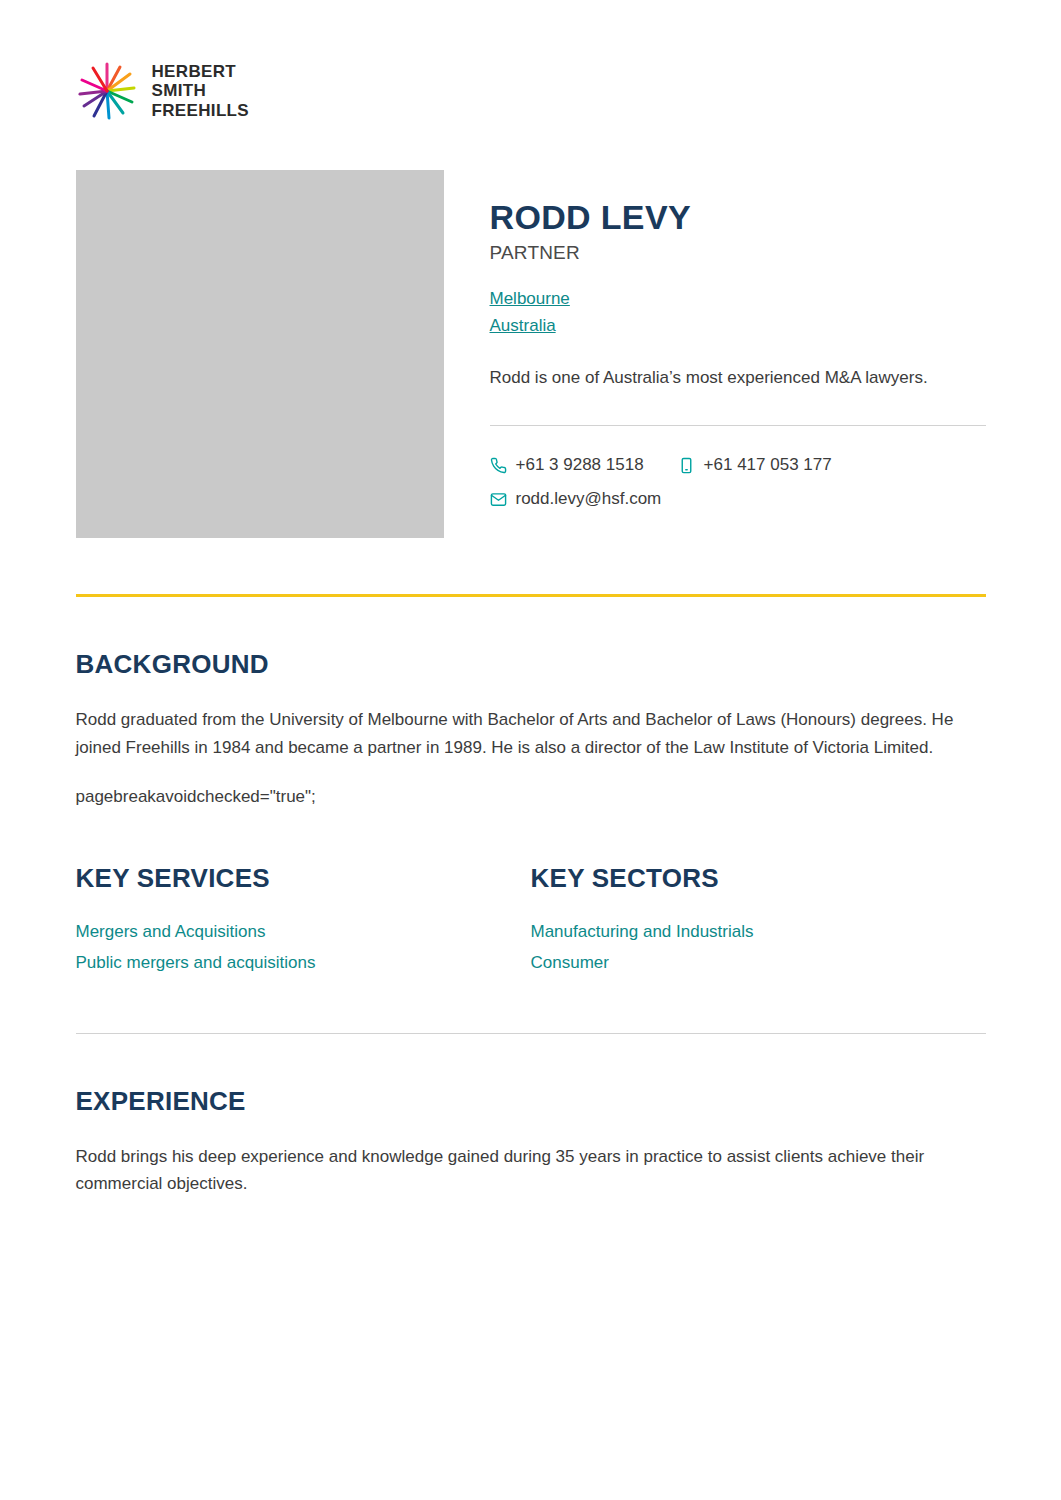Herbert
Smith
Freehills
Rodd Levy
Partner
Melbourne
Australia
Rodd is one of Australia’s most experienced M&A lawyers.
+61 3 9288 1518 +61 417 053 177
rodd.levy@hsf.com
Background
Rodd graduated from the University of Melbourne with Bachelor of Arts and Bachelor of Laws (Honours) degrees. He joined Freehills in 1984 and became a partner in 1989. He is also a director of the Law Institute of Victoria Limited.
pagebreakavoidchecked="true";
Key Services
Mergers and Acquisitions
Public mergers and acquisitions
Key Sectors
Manufacturing and Industrials
Consumer
Experience
Rodd brings his deep experience and knowledge gained during 35 years in practice to assist clients achieve their commercial objectives.